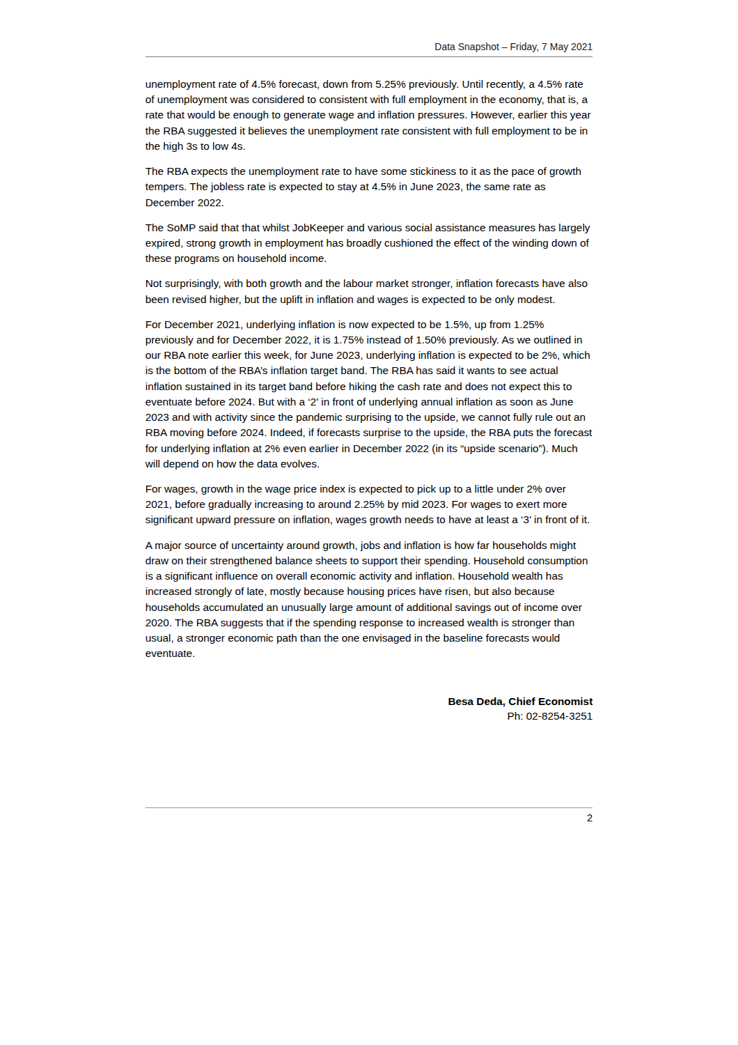Data Snapshot – Friday, 7 May 2021
unemployment rate of 4.5% forecast, down from 5.25% previously. Until recently, a 4.5% rate of unemployment was considered to consistent with full employment in the economy, that is, a rate that would be enough to generate wage and inflation pressures. However, earlier this year the RBA suggested it believes the unemployment rate consistent with full employment to be in the high 3s to low 4s.
The RBA expects the unemployment rate to have some stickiness to it as the pace of growth tempers. The jobless rate is expected to stay at 4.5% in June 2023, the same rate as December 2022.
The SoMP said that that whilst JobKeeper and various social assistance measures has largely expired, strong growth in employment has broadly cushioned the effect of the winding down of these programs on household income.
Not surprisingly, with both growth and the labour market stronger, inflation forecasts have also been revised higher, but the uplift in inflation and wages is expected to be only modest.
For December 2021, underlying inflation is now expected to be 1.5%, up from 1.25% previously and for December 2022, it is 1.75% instead of 1.50% previously. As we outlined in our RBA note earlier this week, for June 2023, underlying inflation is expected to be 2%, which is the bottom of the RBA’s inflation target band. The RBA has said it wants to see actual inflation sustained in its target band before hiking the cash rate and does not expect this to eventuate before 2024. But with a ‘2’ in front of underlying annual inflation as soon as June 2023 and with activity since the pandemic surprising to the upside, we cannot fully rule out an RBA moving before 2024. Indeed, if forecasts surprise to the upside, the RBA puts the forecast for underlying inflation at 2% even earlier in December 2022 (in its “upside scenario”). Much will depend on how the data evolves.
For wages, growth in the wage price index is expected to pick up to a little under 2% over 2021, before gradually increasing to around 2.25% by mid 2023. For wages to exert more significant upward pressure on inflation, wages growth needs to have at least a ‘3’ in front of it.
A major source of uncertainty around growth, jobs and inflation is how far households might draw on their strengthened balance sheets to support their spending. Household consumption is a significant influence on overall economic activity and inflation. Household wealth has increased strongly of late, mostly because housing prices have risen, but also because households accumulated an unusually large amount of additional savings out of income over 2020. The RBA suggests that if the spending response to increased wealth is stronger than usual, a stronger economic path than the one envisaged in the baseline forecasts would eventuate.
Besa Deda, Chief Economist
Ph: 02-8254-3251
2